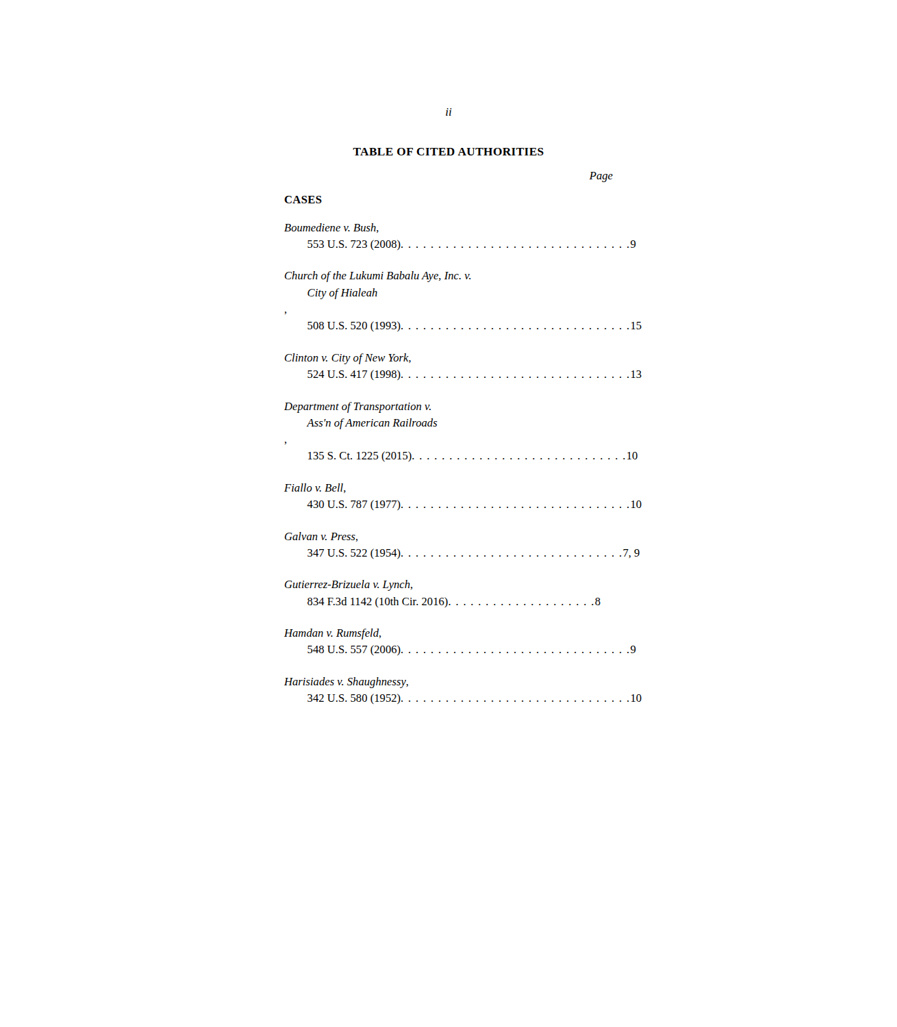ii
TABLE OF CITED AUTHORITIES
Page
CASES
Boumediene v. Bush, 553 U.S. 723 (2008). . . . . . . . . . . . . . . . . . . . . . . . . . . . . . . 9
Church of the Lukumi Babalu Aye, Inc. v. City of Hialeah, 508 U.S. 520 (1993). . . . . . . . . . . . . . . . . . . . . . . . . . . . . . . 15
Clinton v. City of New York, 524 U.S. 417 (1998). . . . . . . . . . . . . . . . . . . . . . . . . . . . . . . 13
Department of Transportation v. Ass'n of American Railroads, 135 S. Ct. 1225 (2015). . . . . . . . . . . . . . . . . . . . . . . . . . . . . 10
Fiallo v. Bell, 430 U.S. 787 (1977). . . . . . . . . . . . . . . . . . . . . . . . . . . . . . . 10
Galvan v. Press, 347 U.S. 522 (1954). . . . . . . . . . . . . . . . . . . . . . . . . . . . . . 7, 9
Gutierrez-Brizuela v. Lynch, 834 F.3d 1142 (10th Cir. 2016). . . . . . . . . . . . . . . . . . . . 8
Hamdan v. Rumsfeld, 548 U.S. 557 (2006). . . . . . . . . . . . . . . . . . . . . . . . . . . . . . . 9
Harisiades v. Shaughnessy, 342 U.S. 580 (1952). . . . . . . . . . . . . . . . . . . . . . . . . . . . . . . 10